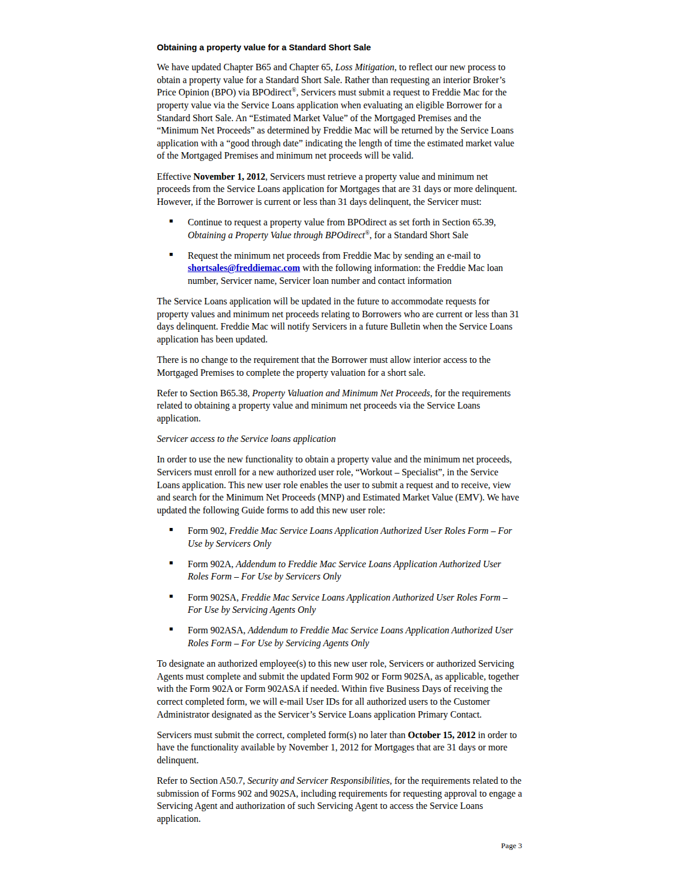Obtaining a property value for a Standard Short Sale
We have updated Chapter B65 and Chapter 65, Loss Mitigation, to reflect our new process to obtain a property value for a Standard Short Sale. Rather than requesting an interior Broker’s Price Opinion (BPO) via BPOdirect®, Servicers must submit a request to Freddie Mac for the property value via the Service Loans application when evaluating an eligible Borrower for a Standard Short Sale. An “Estimated Market Value” of the Mortgaged Premises and the “Minimum Net Proceeds” as determined by Freddie Mac will be returned by the Service Loans application with a “good through date” indicating the length of time the estimated market value of the Mortgaged Premises and minimum net proceeds will be valid.
Effective November 1, 2012, Servicers must retrieve a property value and minimum net proceeds from the Service Loans application for Mortgages that are 31 days or more delinquent. However, if the Borrower is current or less than 31 days delinquent, the Servicer must:
Continue to request a property value from BPOdirect as set forth in Section 65.39, Obtaining a Property Value through BPOdirect®, for a Standard Short Sale
Request the minimum net proceeds from Freddie Mac by sending an e-mail to shortsales@freddiemac.com with the following information: the Freddie Mac loan number, Servicer name, Servicer loan number and contact information
The Service Loans application will be updated in the future to accommodate requests for property values and minimum net proceeds relating to Borrowers who are current or less than 31 days delinquent. Freddie Mac will notify Servicers in a future Bulletin when the Service Loans application has been updated.
There is no change to the requirement that the Borrower must allow interior access to the Mortgaged Premises to complete the property valuation for a short sale.
Refer to Section B65.38, Property Valuation and Minimum Net Proceeds, for the requirements related to obtaining a property value and minimum net proceeds via the Service Loans application.
Servicer access to the Service loans application
In order to use the new functionality to obtain a property value and the minimum net proceeds, Servicers must enroll for a new authorized user role, “Workout – Specialist”, in the Service Loans application. This new user role enables the user to submit a request and to receive, view and search for the Minimum Net Proceeds (MNP) and Estimated Market Value (EMV). We have updated the following Guide forms to add this new user role:
Form 902, Freddie Mac Service Loans Application Authorized User Roles Form – For Use by Servicers Only
Form 902A, Addendum to Freddie Mac Service Loans Application Authorized User Roles Form – For Use by Servicers Only
Form 902SA, Freddie Mac Service Loans Application Authorized User Roles Form – For Use by Servicing Agents Only
Form 902ASA, Addendum to Freddie Mac Service Loans Application Authorized User Roles Form – For Use by Servicing Agents Only
To designate an authorized employee(s) to this new user role, Servicers or authorized Servicing Agents must complete and submit the updated Form 902 or Form 902SA, as applicable, together with the Form 902A or Form 902ASA if needed. Within five Business Days of receiving the correct completed form, we will e-mail User IDs for all authorized users to the Customer Administrator designated as the Servicer’s Service Loans application Primary Contact.
Servicers must submit the correct, completed form(s) no later than October 15, 2012 in order to have the functionality available by November 1, 2012 for Mortgages that are 31 days or more delinquent.
Refer to Section A50.7, Security and Servicer Responsibilities, for the requirements related to the submission of Forms 902 and 902SA, including requirements for requesting approval to engage a Servicing Agent and authorization of such Servicing Agent to access the Service Loans application.
Page 3